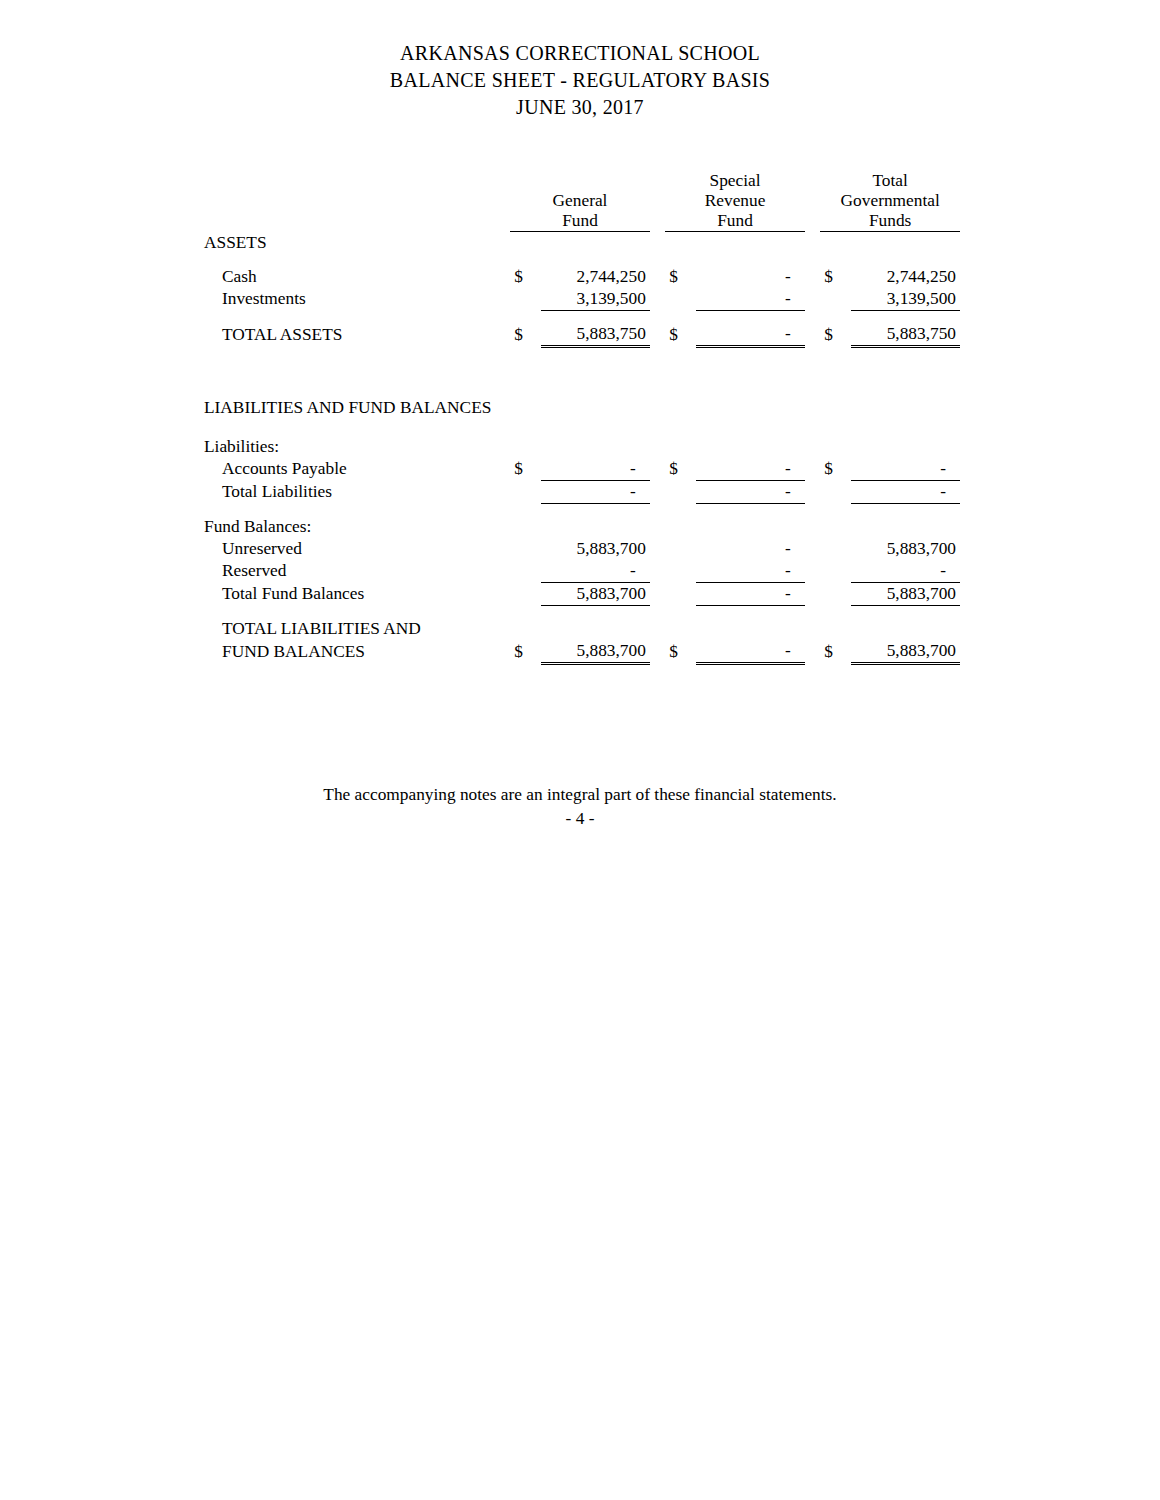ARKANSAS CORRECTIONAL SCHOOL
BALANCE SHEET - REGULATORY BASIS
JUNE 30, 2017
| | | | Special | | Total |
| --- | --- | --- | --- | --- | --- |
| | General | | Revenue | | Governmental |
| | Fund | | Fund | | Funds |
| ASSETS | |
| Cash | $ | 2,744,250 | | $ | - | | $ | 2,744,250 |
| Investments | | 3,139,500 | | | - | | | 3,139,500 |
| TOTAL ASSETS | $ | 5,883,750 | | $ | - | | $ | 5,883,750 |
| LIABILITIES AND FUND BALANCES |
| Liabilities: | |
| Accounts Payable | $ | - | | $ | - | | $ | - |
| Total Liabilities | | - | | | - | | | - |
| Fund Balances: | |
| Unreserved | | 5,883,700 | | | - | | | 5,883,700 |
| Reserved | | - | | | - | | | - |
| Total Fund Balances | | 5,883,700 | | | - | | | 5,883,700 |
| TOTAL LIABILITIES AND | |
| FUND BALANCES | $ | 5,883,700 | | $ | - | | $ | 5,883,700 |
The accompanying notes are an integral part of these financial statements.
- 4 -